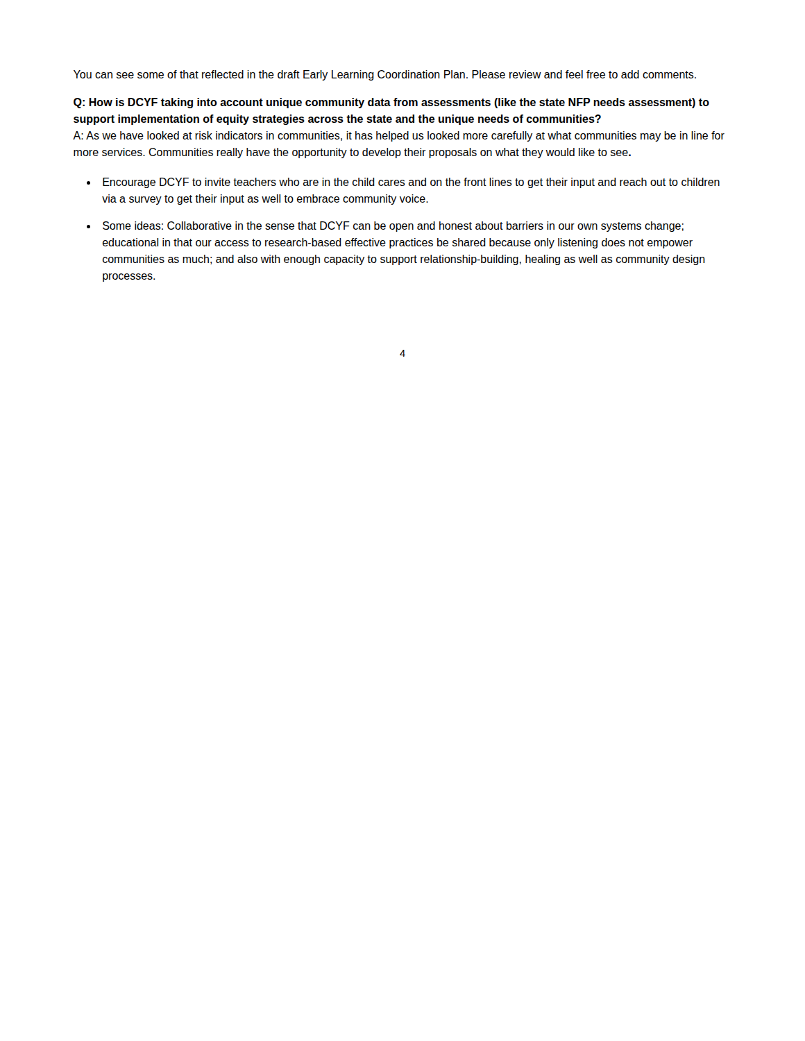You can see some of that reflected in the draft Early Learning Coordination Plan. Please review and feel free to add comments.
Q: How is DCYF taking into account unique community data from assessments (like the state NFP needs assessment) to support implementation of equity strategies across the state and the unique needs of communities?
A: As we have looked at risk indicators in communities, it has helped us looked more carefully at what communities may be in line for more services. Communities really have the opportunity to develop their proposals on what they would like to see.
Encourage DCYF to invite teachers who are in the child cares and on the front lines to get their input and reach out to children via a survey to get their input as well to embrace community voice.
Some ideas: Collaborative in the sense that DCYF can be open and honest about barriers in our own systems change; educational in that our access to research-based effective practices be shared because only listening does not empower communities as much; and also with enough capacity to support relationship-building, healing as well as community design processes.
4